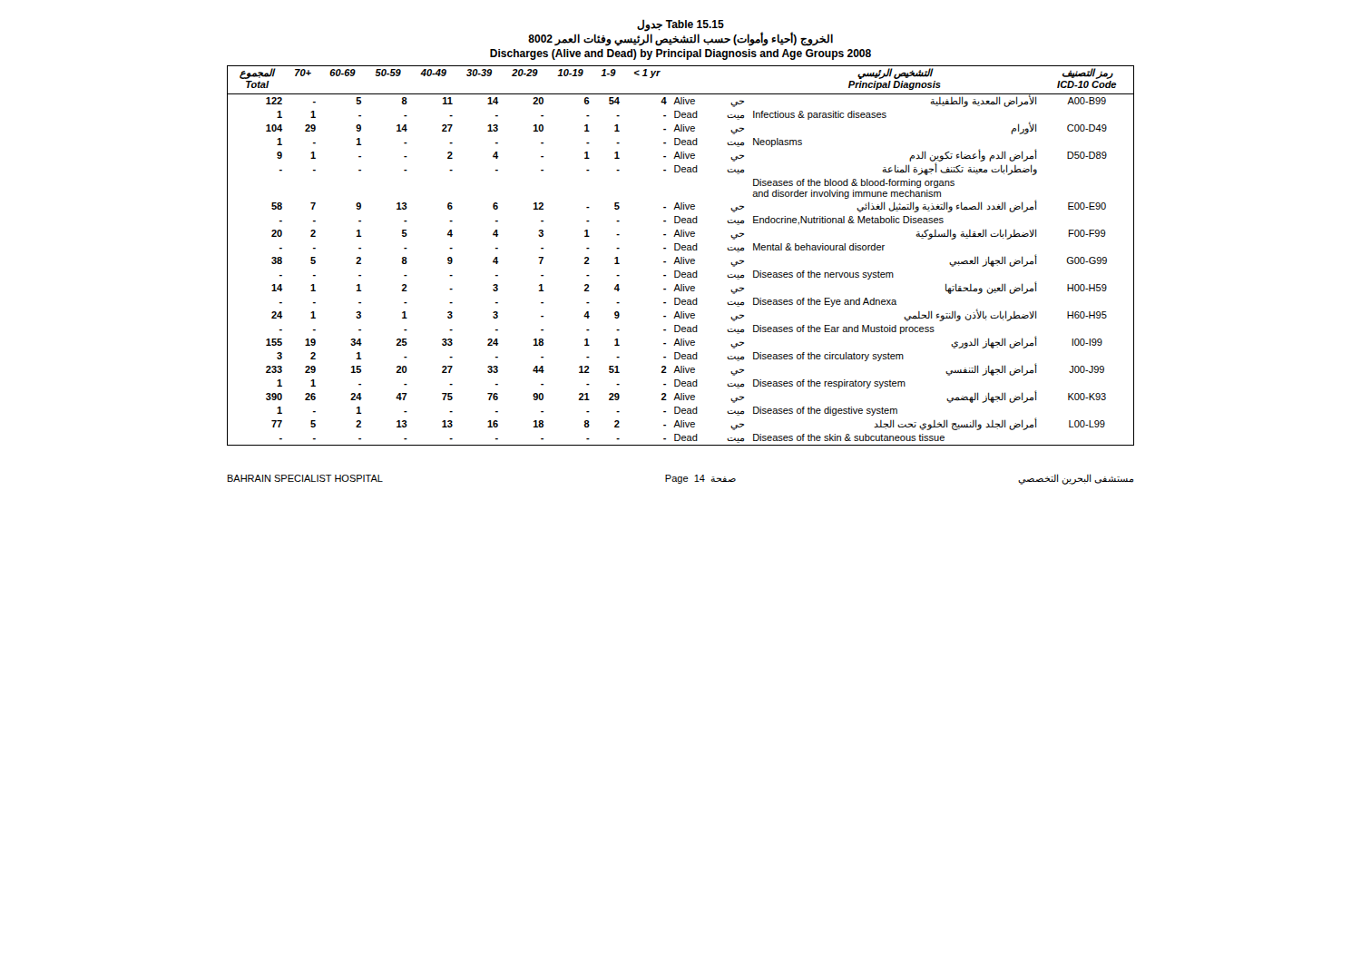جدول Table 15.15
الخروج (أحياء وأموات) حسب التشخيص الرئيسي وفئات العمر 2008
Discharges (Alive and Dead) by Principal Diagnosis and Age Groups 2008
| المجموع Total | 70+ | 60-69 | 50-59 | 40-49 | 30-39 | 20-29 | 10-19 | 1-9 | < 1 yr | | | التشخيص الرئيسي Principal Diagnosis | رمز التصنيف ICD-10 Code |
| --- | --- | --- | --- | --- | --- | --- | --- | --- | --- | --- | --- | --- | --- |
| 122 | - | 5 | 8 | 11 | 14 | 20 | 6 | 54 | 4 | Alive | حي | الأمراض المعدية والطفيلية | A00-B99 |
| 1 | 1 | - | - | - | - | - | - | - | - | Dead | ميت | Infectious & parasitic diseases | |
| 104 | 29 | 9 | 14 | 27 | 13 | 10 | 1 | 1 | - | Alive | حي | الأورام | C00-D49 |
| 1 | - | 1 | - | - | - | - | - | - | - | Dead | ميت | Neoplasms | |
| 9 | 1 | - | - | 2 | 4 | - | 1 | 1 | - | Alive | حي | أمراض الدم وأعضاء تكوين الدم | D50-D89 |
| - | - | - | - | - | - | - | - | - | - | Dead | ميت | واضطرابات معينة تكتنف أجهزة المناعة | |
| | Diseases of the blood & blood-forming organs and disorder involving immune mechanism | |
| 58 | 7 | 9 | 13 | 6 | 6 | 12 | - | 5 | - | Alive | حي | أمراض الغدد الصماء والتغذية والتمثيل الغذائي | E00-E90 |
| - | - | - | - | - | - | - | - | - | - | Dead | ميت | Endocrine,Nutritional & Metabolic Diseases | |
| 20 | 2 | 1 | 5 | 4 | 4 | 3 | 1 | - | - | Alive | حي | الاضطرابات العقلية والسلوكية | F00-F99 |
| - | - | - | - | - | - | - | - | - | - | Dead | ميت | Mental & behavioural disorder | |
| 38 | 5 | 2 | 8 | 9 | 4 | 7 | 2 | 1 | - | Alive | حي | أمراض الجهاز العصبي | G00-G99 |
| - | - | - | - | - | - | - | - | - | - | Dead | ميت | Diseases of the nervous system | |
| 14 | 1 | 1 | 2 | - | 3 | 1 | 2 | 4 | - | Alive | حي | أمراض العين وملحقاتها | H00-H59 |
| - | - | - | - | - | - | - | - | - | - | Dead | ميت | Diseases of the Eye and Adnexa | |
| 24 | 1 | 3 | 1 | 3 | 3 | - | 4 | 9 | - | Alive | حي | الاضطرابات بالأذن والنتوء الحلمي | H60-H95 |
| - | - | - | - | - | - | - | - | - | - | Dead | ميت | Diseases of the Ear and Mustoid process | |
| 155 | 19 | 34 | 25 | 33 | 24 | 18 | 1 | 1 | - | Alive | حي | أمراض الجهاز الدوري | I00-I99 |
| 3 | 2 | 1 | - | - | - | - | - | - | - | Dead | ميت | Diseases of the circulatory system | |
| 233 | 29 | 15 | 20 | 27 | 33 | 44 | 12 | 51 | 2 | Alive | حي | أمراض الجهاز التنفسي | J00-J99 |
| 1 | 1 | - | - | - | - | - | - | - | - | Dead | ميت | Diseases of the respiratory system | |
| 390 | 26 | 24 | 47 | 75 | 76 | 90 | 21 | 29 | 2 | Alive | حي | أمراض الجهاز الهضمي | K00-K93 |
| 1 | - | 1 | - | - | - | - | - | - | - | Dead | ميت | Diseases of the digestive system | |
| 77 | 5 | 2 | 13 | 13 | 16 | 18 | 8 | 2 | - | Alive | حي | أمراض الجلد والنسيج الخلوي تحت الجلد | L00-L99 |
| - | - | - | - | - | - | - | - | - | - | Dead | ميت | Diseases of the skin & subcutaneous tissue | |
BAHRAIN SPECIALIST HOSPITAL
Page 14 صفحة
مستشفى البحرين التخصصي